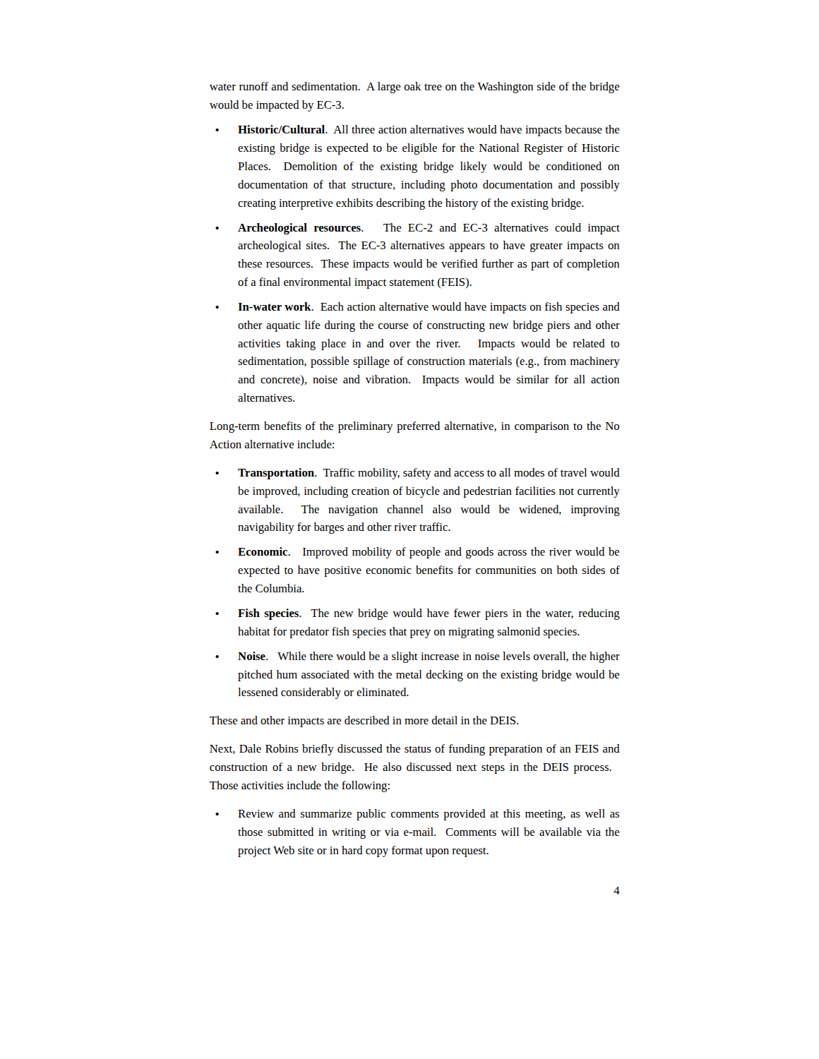water runoff and sedimentation. A large oak tree on the Washington side of the bridge would be impacted by EC-3.
Historic/Cultural. All three action alternatives would have impacts because the existing bridge is expected to be eligible for the National Register of Historic Places. Demolition of the existing bridge likely would be conditioned on documentation of that structure, including photo documentation and possibly creating interpretive exhibits describing the history of the existing bridge.
Archeological resources. The EC-2 and EC-3 alternatives could impact archeological sites. The EC-3 alternatives appears to have greater impacts on these resources. These impacts would be verified further as part of completion of a final environmental impact statement (FEIS).
In-water work. Each action alternative would have impacts on fish species and other aquatic life during the course of constructing new bridge piers and other activities taking place in and over the river. Impacts would be related to sedimentation, possible spillage of construction materials (e.g., from machinery and concrete), noise and vibration. Impacts would be similar for all action alternatives.
Long-term benefits of the preliminary preferred alternative, in comparison to the No Action alternative include:
Transportation. Traffic mobility, safety and access to all modes of travel would be improved, including creation of bicycle and pedestrian facilities not currently available. The navigation channel also would be widened, improving navigability for barges and other river traffic.
Economic. Improved mobility of people and goods across the river would be expected to have positive economic benefits for communities on both sides of the Columbia.
Fish species. The new bridge would have fewer piers in the water, reducing habitat for predator fish species that prey on migrating salmonid species.
Noise. While there would be a slight increase in noise levels overall, the higher pitched hum associated with the metal decking on the existing bridge would be lessened considerably or eliminated.
These and other impacts are described in more detail in the DEIS.
Next, Dale Robins briefly discussed the status of funding preparation of an FEIS and construction of a new bridge. He also discussed next steps in the DEIS process. Those activities include the following:
Review and summarize public comments provided at this meeting, as well as those submitted in writing or via e-mail. Comments will be available via the project Web site or in hard copy format upon request.
4